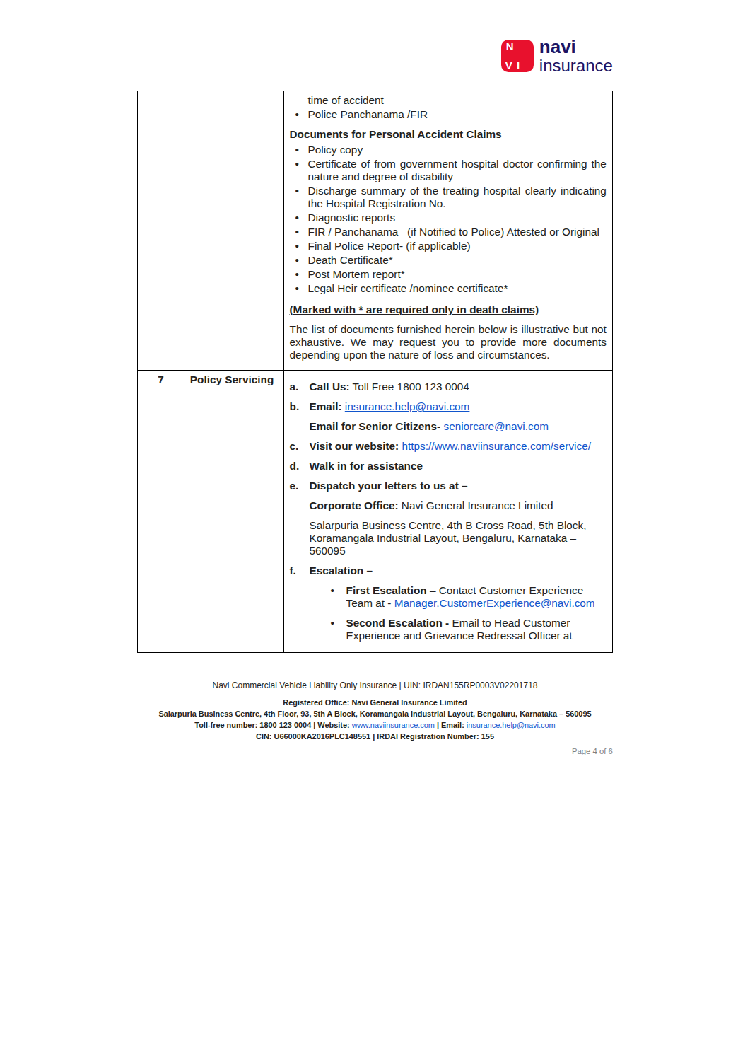naviinsurance
| | | time of accident Police Panchanama /FIR Documents for Personal Accident Claims Policy copy Certificate of from government hospital doctor confirming the nature and degree of disability Discharge summary of the treating hospital clearly indicating the Hospital Registration No. Diagnostic reports FIR / Panchanama– (if Notified to Police) Attested or Original Final Police Report- (if applicable) Death Certificate* Post Mortem report* Legal Heir certificate /nominee certificate* (Marked with * are required only in death claims) The list of documents furnished herein below is illustrative but not exhaustive. We may request you to provide more documents depending upon the nature of loss and circumstances. |
| 7 | Policy Servicing | a. Call Us: Toll Free 1800 123 0004 b. Email: insurance.help@navi.com Email for Senior Citizens- seniorcare@navi.com c. Visit our website: https://www.naviinsurance.com/service/ d. Walk in for assistance e. Dispatch your letters to us at – Corporate Office: Navi General Insurance Limited Salarpuria Business Centre, 4th B Cross Road, 5th Block, Koramangala Industrial Layout, Bengaluru, Karnataka – 560095 f. Escalation – First Escalation – Contact Customer Experience Team at - Manager.CustomerExperience@navi.com Second Escalation - Email to Head Customer Experience and Grievance Redressal Officer at – |
Navi Commercial Vehicle Liability Only Insurance | UIN: IRDAN155RP0003V02201718
Registered Office: Navi General Insurance Limited
Salarpuria Business Centre, 4th Floor, 93, 5th A Block, Koramangala Industrial Layout, Bengaluru, Karnataka – 560095
Toll-free number: 1800 123 0004 | Website: www.naviinsurance.com | Email: insurance.help@navi.com
CIN: U66000KA2016PLC148551 | IRDAI Registration Number: 155
Page 4 of 6